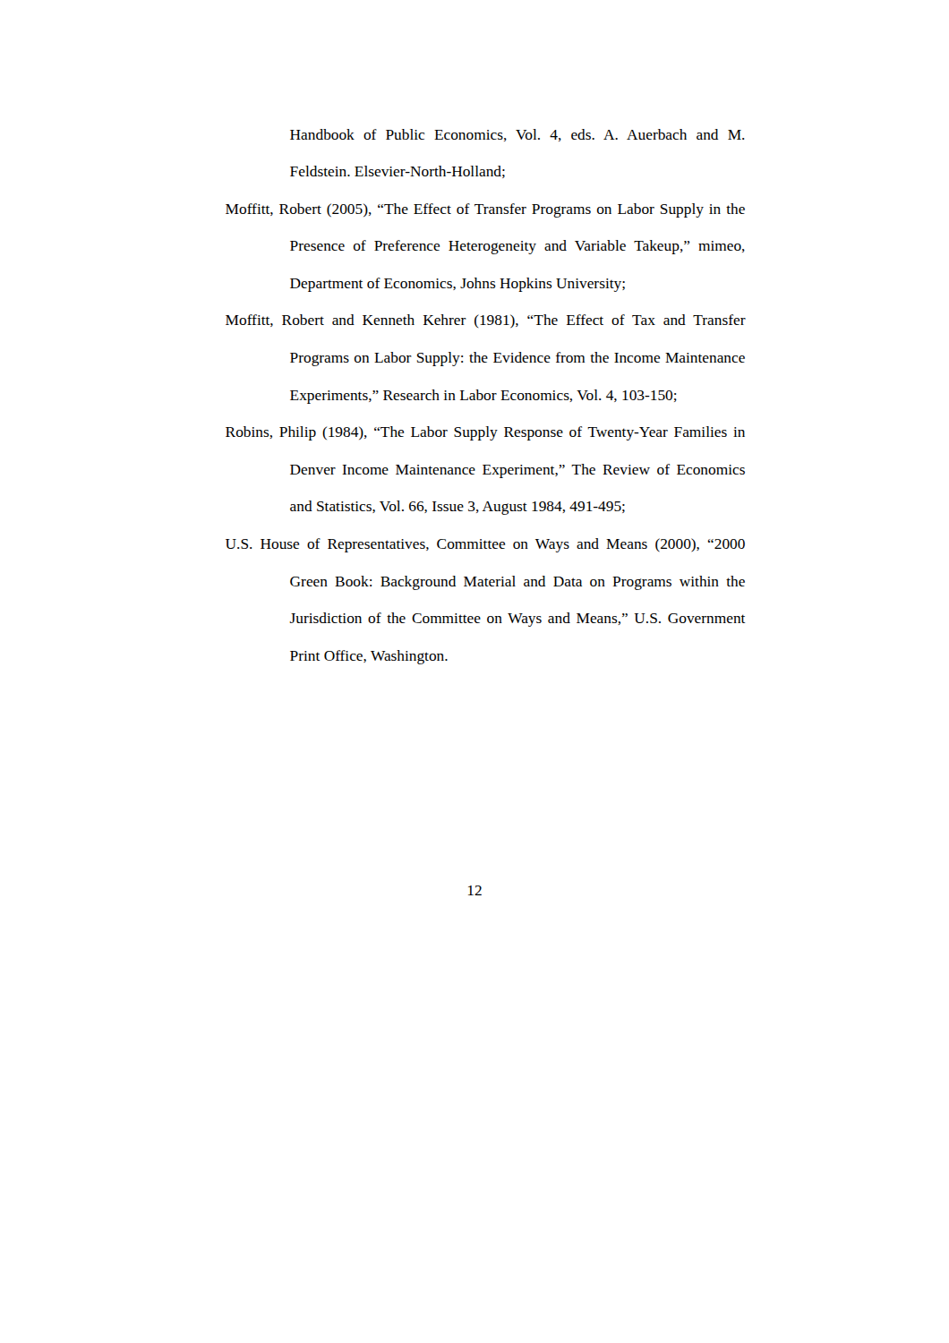Handbook of Public Economics, Vol. 4, eds. A. Auerbach and M. Feldstein. Elsevier-North-Holland;
Moffitt, Robert (2005), “The Effect of Transfer Programs on Labor Supply in the Presence of Preference Heterogeneity and Variable Takeup,” mimeo, Department of Economics, Johns Hopkins University;
Moffitt, Robert and Kenneth Kehrer (1981), “The Effect of Tax and Transfer Programs on Labor Supply: the Evidence from the Income Maintenance Experiments,” Research in Labor Economics, Vol. 4, 103-150;
Robins, Philip (1984), “The Labor Supply Response of Twenty-Year Families in Denver Income Maintenance Experiment,” The Review of Economics and Statistics, Vol. 66, Issue 3, August 1984, 491-495;
U.S. House of Representatives, Committee on Ways and Means (2000), “2000 Green Book: Background Material and Data on Programs within the Jurisdiction of the Committee on Ways and Means,” U.S. Government Print Office, Washington.
12